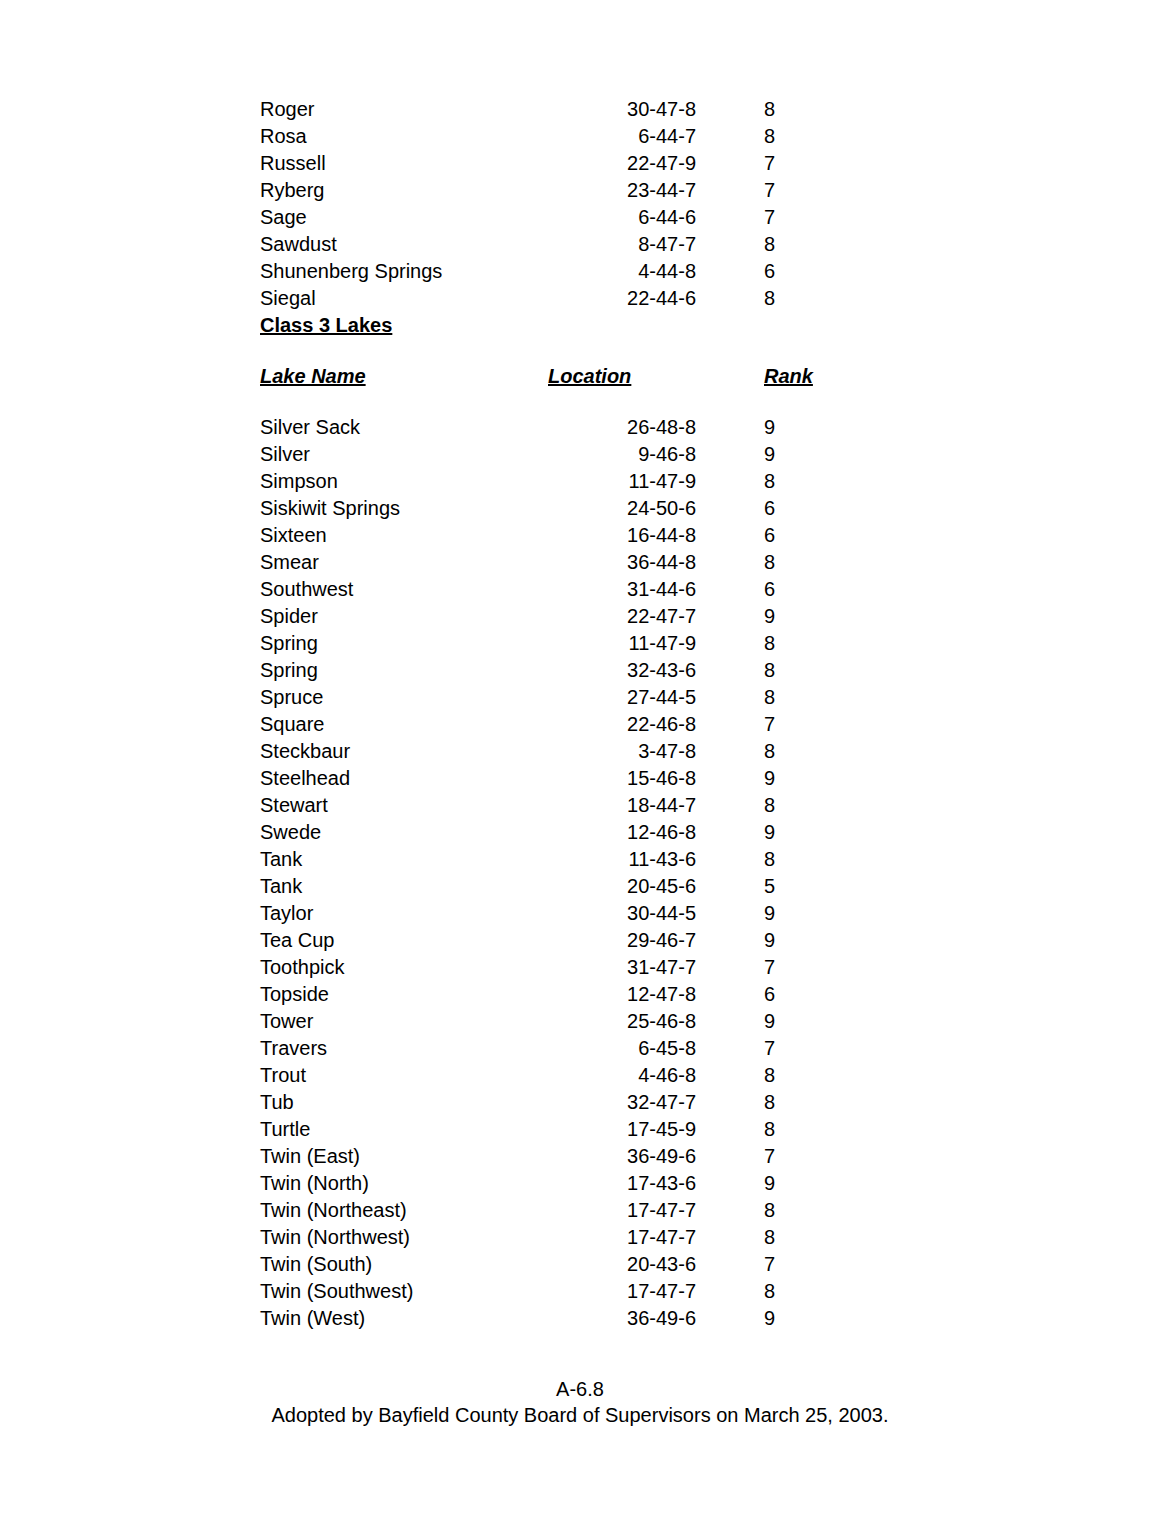| Roger | 30-47-8 | 8 |
| Rosa | 6-44-7 | 8 |
| Russell | 22-47-9 | 7 |
| Ryberg | 23-44-7 | 7 |
| Sage | 6-44-6 | 7 |
| Sawdust | 8-47-7 | 8 |
| Shunenberg Springs | 4-44-8 | 6 |
| Siegal | 22-44-6 | 8 |
Class 3 Lakes
| Lake Name | Location | Rank |
| --- | --- | --- |
| Silver Sack | 26-48-8 | 9 |
| Silver | 9-46-8 | 9 |
| Simpson | 11-47-9 | 8 |
| Siskiwit Springs | 24-50-6 | 6 |
| Sixteen | 16-44-8 | 6 |
| Smear | 36-44-8 | 8 |
| Southwest | 31-44-6 | 6 |
| Spider | 22-47-7 | 9 |
| Spring | 11-47-9 | 8 |
| Spring | 32-43-6 | 8 |
| Spruce | 27-44-5 | 8 |
| Square | 22-46-8 | 7 |
| Steckbaur | 3-47-8 | 8 |
| Steelhead | 15-46-8 | 9 |
| Stewart | 18-44-7 | 8 |
| Swede | 12-46-8 | 9 |
| Tank | 11-43-6 | 8 |
| Tank | 20-45-6 | 5 |
| Taylor | 30-44-5 | 9 |
| Tea Cup | 29-46-7 | 9 |
| Toothpick | 31-47-7 | 7 |
| Topside | 12-47-8 | 6 |
| Tower | 25-46-8 | 9 |
| Travers | 6-45-8 | 7 |
| Trout | 4-46-8 | 8 |
| Tub | 32-47-7 | 8 |
| Turtle | 17-45-9 | 8 |
| Twin (East) | 36-49-6 | 7 |
| Twin (North) | 17-43-6 | 9 |
| Twin (Northeast) | 17-47-7 | 8 |
| Twin (Northwest) | 17-47-7 | 8 |
| Twin (South) | 20-43-6 | 7 |
| Twin (Southwest) | 17-47-7 | 8 |
| Twin (West) | 36-49-6 | 9 |
A-6.8
Adopted by Bayfield County Board of Supervisors on March 25, 2003.